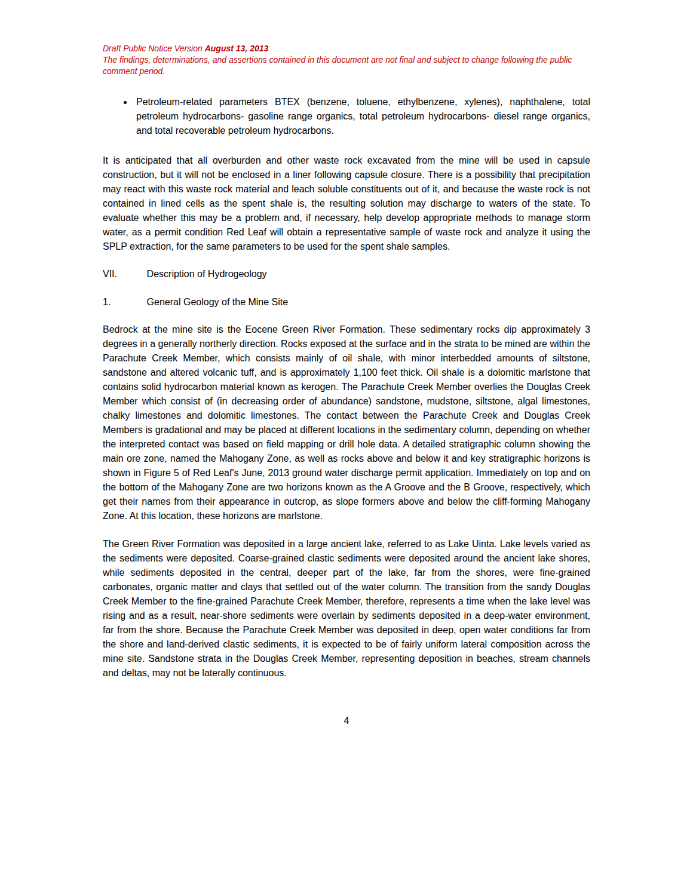Draft Public Notice Version August 13, 2013
The findings, determinations, and assertions contained in this document are not final and subject to change following the public comment period.
Petroleum-related parameters BTEX (benzene, toluene, ethylbenzene, xylenes), naphthalene, total petroleum hydrocarbons- gasoline range organics, total petroleum hydrocarbons- diesel range organics, and total recoverable petroleum hydrocarbons.
It is anticipated that all overburden and other waste rock excavated from the mine will be used in capsule construction, but it will not be enclosed in a liner following capsule closure. There is a possibility that precipitation may react with this waste rock material and leach soluble constituents out of it, and because the waste rock is not contained in lined cells as the spent shale is, the resulting solution may discharge to waters of the state. To evaluate whether this may be a problem and, if necessary, help develop appropriate methods to manage storm water, as a permit condition Red Leaf will obtain a representative sample of waste rock and analyze it using the SPLP extraction, for the same parameters to be used for the spent shale samples.
VII. Description of Hydrogeology
1. General Geology of the Mine Site
Bedrock at the mine site is the Eocene Green River Formation. These sedimentary rocks dip approximately 3 degrees in a generally northerly direction. Rocks exposed at the surface and in the strata to be mined are within the Parachute Creek Member, which consists mainly of oil shale, with minor interbedded amounts of siltstone, sandstone and altered volcanic tuff, and is approximately 1,100 feet thick. Oil shale is a dolomitic marlstone that contains solid hydrocarbon material known as kerogen. The Parachute Creek Member overlies the Douglas Creek Member which consist of (in decreasing order of abundance) sandstone, mudstone, siltstone, algal limestones, chalky limestones and dolomitic limestones. The contact between the Parachute Creek and Douglas Creek Members is gradational and may be placed at different locations in the sedimentary column, depending on whether the interpreted contact was based on field mapping or drill hole data. A detailed stratigraphic column showing the main ore zone, named the Mahogany Zone, as well as rocks above and below it and key stratigraphic horizons is shown in Figure 5 of Red Leaf's June, 2013 ground water discharge permit application. Immediately on top and on the bottom of the Mahogany Zone are two horizons known as the A Groove and the B Groove, respectively, which get their names from their appearance in outcrop, as slope formers above and below the cliff-forming Mahogany Zone. At this location, these horizons are marlstone.
The Green River Formation was deposited in a large ancient lake, referred to as Lake Uinta. Lake levels varied as the sediments were deposited. Coarse-grained clastic sediments were deposited around the ancient lake shores, while sediments deposited in the central, deeper part of the lake, far from the shores, were fine-grained carbonates, organic matter and clays that settled out of the water column. The transition from the sandy Douglas Creek Member to the fine-grained Parachute Creek Member, therefore, represents a time when the lake level was rising and as a result, near-shore sediments were overlain by sediments deposited in a deep-water environment, far from the shore. Because the Parachute Creek Member was deposited in deep, open water conditions far from the shore and land-derived clastic sediments, it is expected to be of fairly uniform lateral composition across the mine site. Sandstone strata in the Douglas Creek Member, representing deposition in beaches, stream channels and deltas, may not be laterally continuous.
4